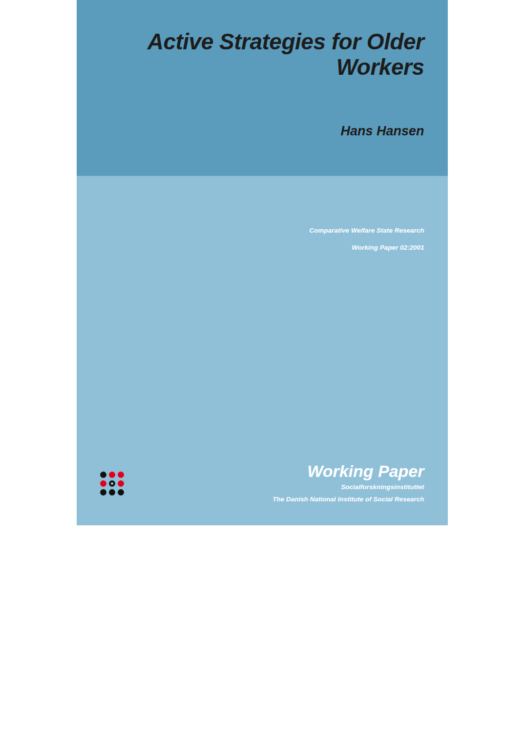Active Strategies for Older Workers
Hans Hansen
Comparative Welfare State Research
Working Paper 02:2001
Working Paper
Socialforskningsinstituttet
The Danish National Institute of Social Research